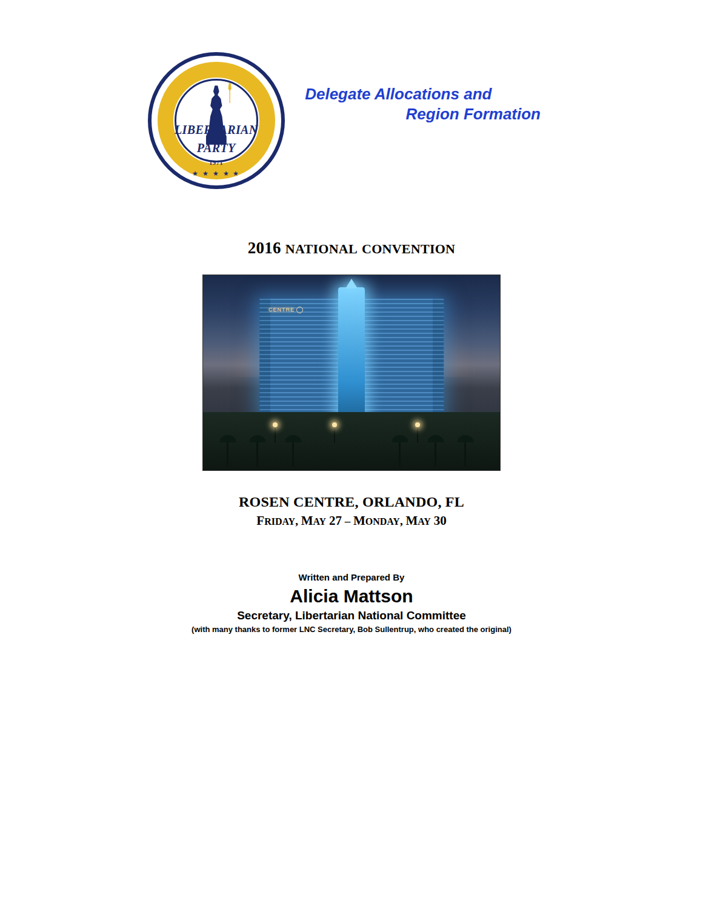LIBERTARIAN
PARTY
1971
★ ★ ★ ★ ★
Delegate Allocations and
Region Formation
2016 NATIONAL CONVENTION
CENTRE
ROSEN CENTRE, ORLANDO, FL
FRIDAY, MAY 27 – MONDAY, MAY 30
Written and Prepared By
Alicia Mattson
Secretary, Libertarian National Committee
(with many thanks to former LNC Secretary, Bob Sullentrup, who created the original)